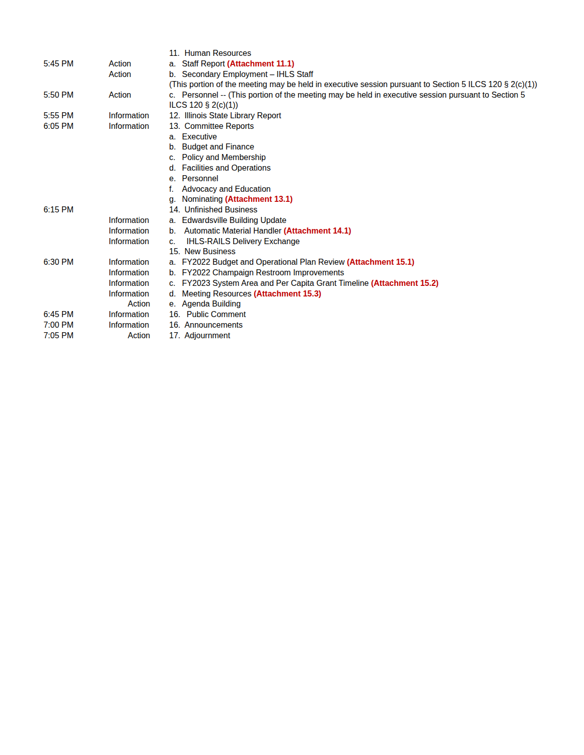| | | 11. Human Resources |
| 5:45 PM | Action | a. Staff Report (Attachment 11.1) |
| | Action | b. Secondary Employment – IHLS Staff |
| | | (This portion of the meeting may be held in executive session pursuant to Section 5 ILCS 120 § 2(c)(1)) |
| 5:50 PM | Action | c. Personnel -- (This portion of the meeting may be held in executive session pursuant to Section 5 ILCS 120 § 2(c)(1)) |
| 5:55 PM | Information | 12. Illinois State Library Report |
| 6:05 PM | Information | 13. Committee Reports |
| | | a. Executive |
| | | b. Budget and Finance |
| | | c. Policy and Membership |
| | | d. Facilities and Operations |
| | | e. Personnel |
| | | f. Advocacy and Education |
| | | g. Nominating (Attachment 13.1) |
| 6:15 PM | | 14. Unfinished Business |
| | Information | a. Edwardsville Building Update |
| | Information | b. Automatic Material Handler (Attachment 14.1) |
| | Information | c. IHLS-RAILS Delivery Exchange |
| | | 15. New Business |
| 6:30 PM | Information | a. FY2022 Budget and Operational Plan Review (Attachment 15.1) |
| | Information | b. FY2022 Champaign Restroom Improvements |
| | Information | c. FY2023 System Area and Per Capita Grant Timeline (Attachment 15.2) |
| | Information | d. Meeting Resources (Attachment 15.3) |
| | Action | e. Agenda Building |
| 6:45 PM | Information | 16. Public Comment |
| 7:00 PM | Information | 16. Announcements |
| 7:05 PM | Action | 17. Adjournment |